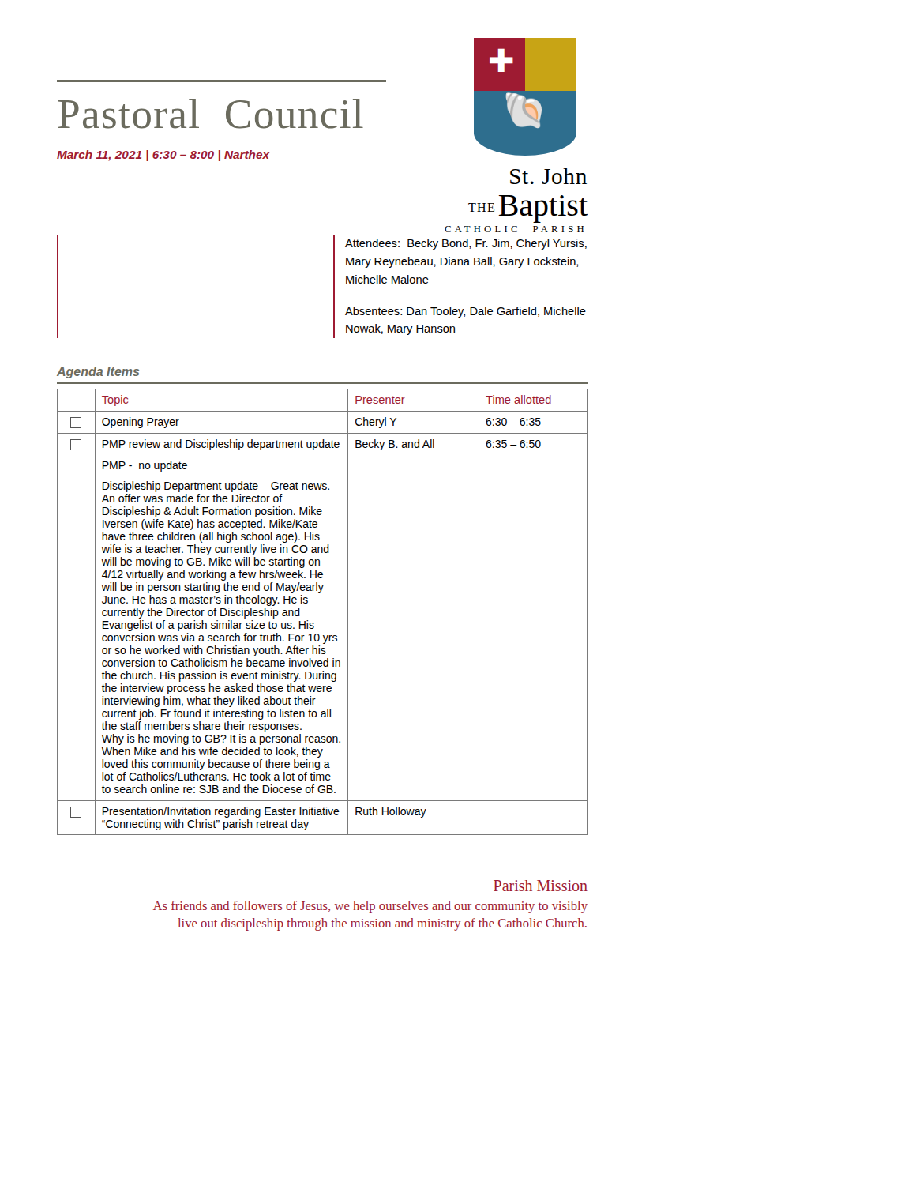🐚
St. John
THEBaptist
CATHOLIC PARISH
Pastoral Council
March 11, 2021 | 6:30 – 8:00 | Narthex
Attendees: Becky Bond, Fr. Jim, Cheryl Yursis, Mary Reynebeau, Diana Ball, Gary Lockstein, Michelle Malone
Absentees: Dan Tooley, Dale Garfield, Michelle Nowak, Mary Hanson
Agenda Items
| | Topic | Presenter | Time allotted |
| --- | --- | --- | --- |
| | Opening Prayer | Cheryl Y | 6:30 – 6:35 |
| | PMP review and Discipleship department update PMP - no update Discipleship Department update – Great news. An offer was made for the Director of Discipleship & Adult Formation position. Mike Iversen (wife Kate) has accepted. Mike/Kate have three children (all high school age). His wife is a teacher. They currently live in CO and will be moving to GB. Mike will be starting on 4/12 virtually and working a few hrs/week. He will be in person starting the end of May/early June. He has a master’s in theology. He is currently the Director of Discipleship and Evangelist of a parish similar size to us. His conversion was via a search for truth. For 10 yrs or so he worked with Christian youth. After his conversion to Catholicism he became involved in the church. His passion is event ministry. During the interview process he asked those that were interviewing him, what they liked about their current job. Fr found it interesting to listen to all the staff members share their responses. Why is he moving to GB? It is a personal reason. When Mike and his wife decided to look, they loved this community because of there being a lot of Catholics/Lutherans. He took a lot of time to search online re: SJB and the Diocese of GB. | Becky B. and All | 6:35 – 6:50 |
| | Presentation/Invitation regarding Easter Initiative “Connecting with Christ” parish retreat day | Ruth Holloway | |
Parish Mission
As friends and followers of Jesus, we help ourselves and our community to visibly
live out discipleship through the mission and ministry of the Catholic Church.